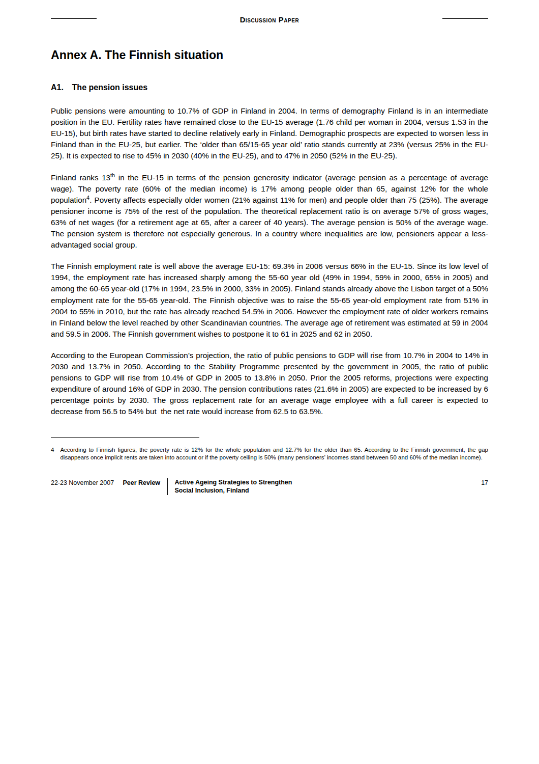Discussion Paper
Annex A. The Finnish situation
A1. The pension issues
Public pensions were amounting to 10.7% of GDP in Finland in 2004. In terms of demography Finland is in an intermediate position in the EU. Fertility rates have remained close to the EU-15 average (1.76 child per woman in 2004, versus 1.53 in the EU-15), but birth rates have started to decline relatively early in Finland. Demographic prospects are expected to worsen less in Finland than in the EU-25, but earlier. The ‘older than 65/15-65 year old’ ratio stands currently at 23% (versus 25% in the EU-25). It is expected to rise to 45% in 2030 (40% in the EU-25), and to 47% in 2050 (52% in the EU-25).
Finland ranks 13th in the EU-15 in terms of the pension generosity indicator (average pension as a percentage of average wage). The poverty rate (60% of the median income) is 17% among people older than 65, against 12% for the whole population4. Poverty affects especially older women (21% against 11% for men) and people older than 75 (25%). The average pensioner income is 75% of the rest of the population. The theoretical replacement ratio is on average 57% of gross wages, 63% of net wages (for a retirement age at 65, after a career of 40 years). The average pension is 50% of the average wage. The pension system is therefore not especially generous. In a country where inequalities are low, pensioners appear a less-advantaged social group.
The Finnish employment rate is well above the average EU-15: 69.3% in 2006 versus 66% in the EU-15. Since its low level of 1994, the employment rate has increased sharply among the 55-60 year old (49% in 1994, 59% in 2000, 65% in 2005) and among the 60-65 year-old (17% in 1994, 23.5% in 2000, 33% in 2005). Finland stands already above the Lisbon target of a 50% employment rate for the 55-65 year-old. The Finnish objective was to raise the 55-65 year-old employment rate from 51% in 2004 to 55% in 2010, but the rate has already reached 54.5% in 2006. However the employment rate of older workers remains in Finland below the level reached by other Scandinavian countries. The average age of retirement was estimated at 59 in 2004 and 59.5 in 2006. The Finnish government wishes to postpone it to 61 in 2025 and 62 in 2050.
According to the European Commission’s projection, the ratio of public pensions to GDP will rise from 10.7% in 2004 to 14% in 2030 and 13.7% in 2050. According to the Stability Programme presented by the government in 2005, the ratio of public pensions to GDP will rise from 10.4% of GDP in 2005 to 13.8% in 2050. Prior the 2005 reforms, projections were expecting expenditure of around 16% of GDP in 2030. The pension contributions rates (21.6% in 2005) are expected to be increased by 6 percentage points by 2030. The gross replacement rate for an average wage employee with a full career is expected to decrease from 56.5 to 54% but the net rate would increase from 62.5 to 63.5%.
4 According to Finnish figures, the poverty rate is 12% for the whole population and 12.7% for the older than 65. According to the Finnish government, the gap disappears once implicit rents are taken into account or if the poverty ceiling is 50% (many pensioners’ incomes stand between 50 and 60% of the median income).
22-23 November 2007 Peer Review Active Ageing Strategies to Strengthen
Social Inclusion, Finland 17